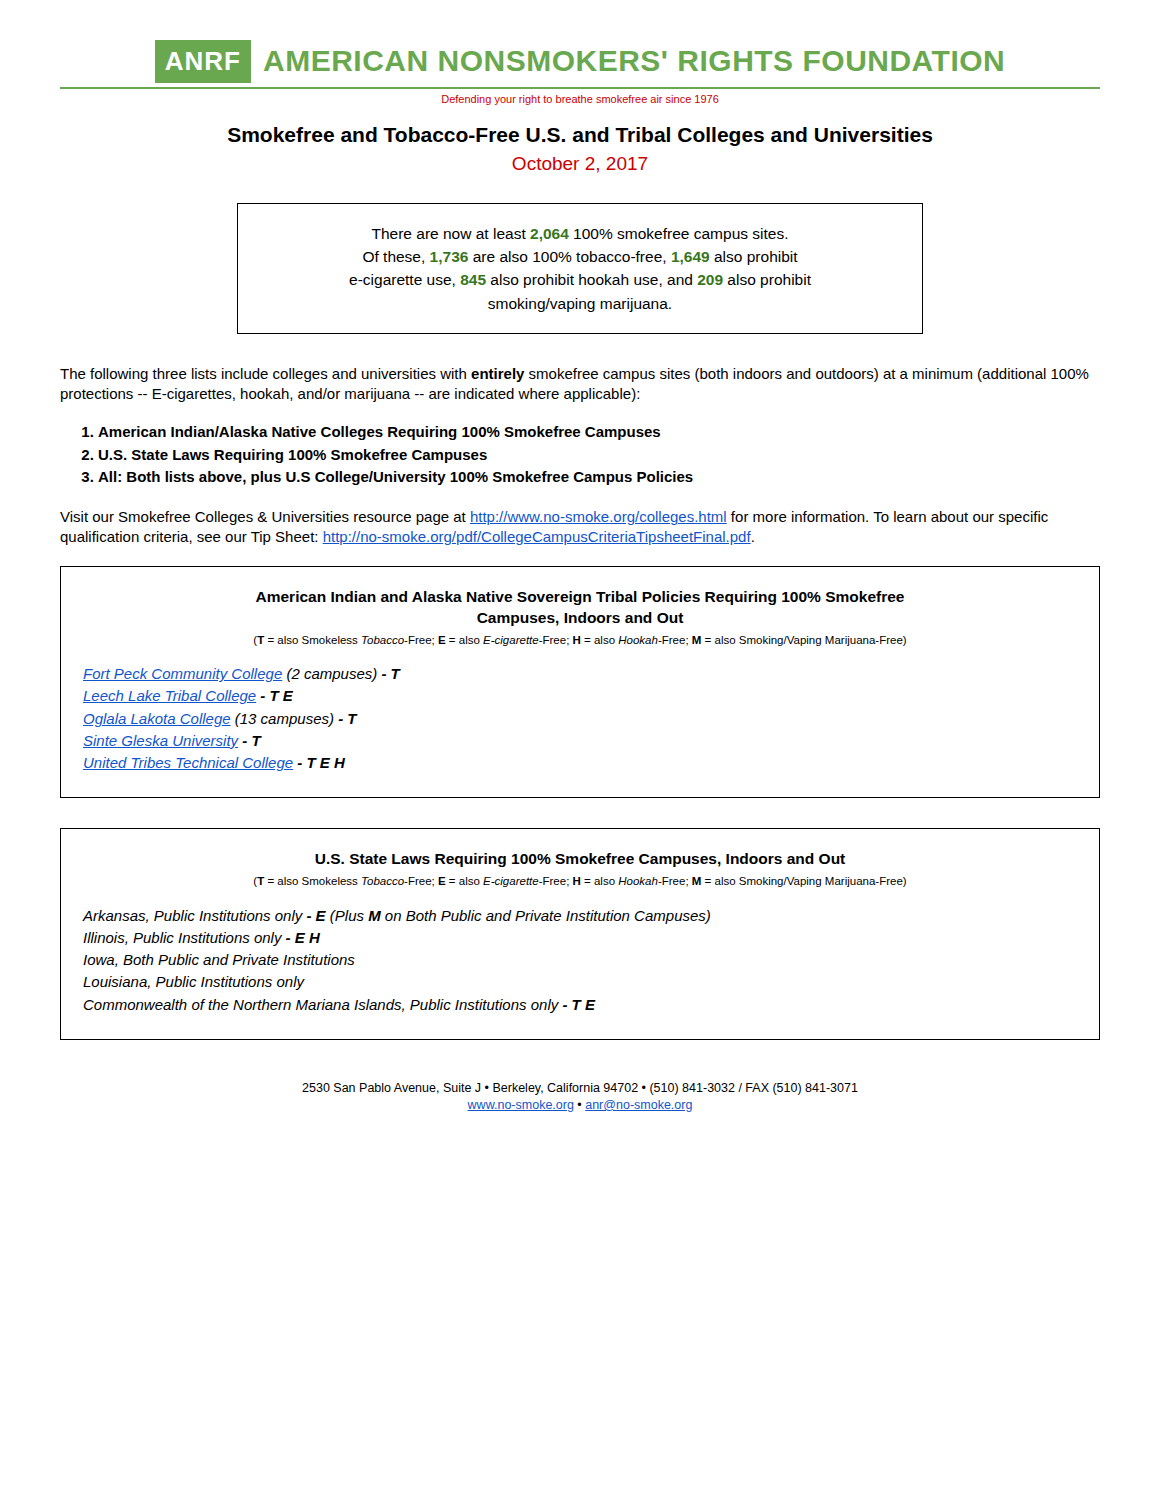ANRF
AMERICAN NONSMOKERS' RIGHTS FOUNDATION
Defending your right to breathe smokefree air since 1976
Smokefree and Tobacco-Free U.S. and Tribal Colleges and Universities
October 2, 2017
There are now at least 2,064 100% smokefree campus sites.
Of these, 1,736 are also 100% tobacco-free, 1,649 also prohibit
e-cigarette use, 845 also prohibit hookah use, and 209 also prohibit
smoking/vaping marijuana.
The following three lists include colleges and universities with entirely smokefree campus sites (both indoors and outdoors) at a minimum (additional 100% protections -- E-cigarettes, hookah, and/or marijuana -- are indicated where applicable):
American Indian/Alaska Native Colleges Requiring 100% Smokefree Campuses
U.S. State Laws Requiring 100% Smokefree Campuses
All: Both lists above, plus U.S College/University 100% Smokefree Campus Policies
Visit our Smokefree Colleges & Universities resource page at http://www.no-smoke.org/colleges.html for more information. To learn about our specific qualification criteria, see our Tip Sheet: http://no-smoke.org/pdf/CollegeCampusCriteriaTipsheetFinal.pdf.
American Indian and Alaska Native Sovereign Tribal Policies Requiring 100% Smokefree
Campuses, Indoors and Out
(T = also Smokeless Tobacco-Free; E = also E-cigarette-Free; H = also Hookah-Free; M = also Smoking/Vaping Marijuana-Free)
Fort Peck Community College (2 campuses) - T
Leech Lake Tribal College - T E
Oglala Lakota College (13 campuses) - T
Sinte Gleska University - T
United Tribes Technical College - T E H
U.S. State Laws Requiring 100% Smokefree Campuses, Indoors and Out
(T = also Smokeless Tobacco-Free; E = also E-cigarette-Free; H = also Hookah-Free; M = also Smoking/Vaping Marijuana-Free)
Arkansas, Public Institutions only - E (Plus M on Both Public and Private Institution Campuses)
Illinois, Public Institutions only - E H
Iowa, Both Public and Private Institutions
Louisiana, Public Institutions only
Commonwealth of the Northern Mariana Islands, Public Institutions only - T E
2530 San Pablo Avenue, Suite J • Berkeley, California 94702 • (510) 841-3032 / FAX (510) 841-3071
www.no-smoke.org • anr@no-smoke.org